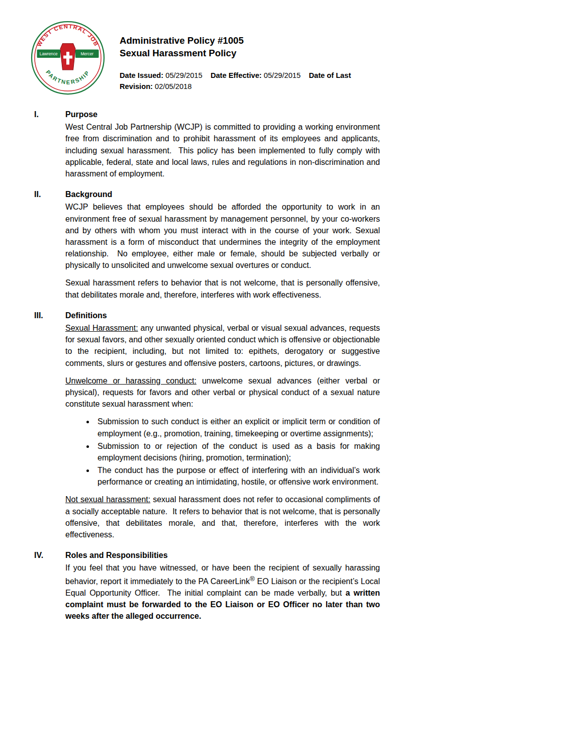WEST CENTRAL JOB PARTNERSHIP Lawrence Mercer
Administrative Policy #1005
Sexual Harassment Policy
Date Issued: 05/29/2015 Date Effective: 05/29/2015 Date of Last Revision: 02/05/2018
I.
Purpose
West Central Job Partnership (WCJP) is committed to providing a working environment free from discrimination and to prohibit harassment of its employees and applicants, including sexual harassment. This policy has been implemented to fully comply with applicable, federal, state and local laws, rules and regulations in non-discrimination and harassment of employment.
II.
Background
WCJP believes that employees should be afforded the opportunity to work in an environment free of sexual harassment by management personnel, by your co-workers and by others with whom you must interact with in the course of your work. Sexual harassment is a form of misconduct that undermines the integrity of the employment relationship. No employee, either male or female, should be subjected verbally or physically to unsolicited and unwelcome sexual overtures or conduct.
Sexual harassment refers to behavior that is not welcome, that is personally offensive, that debilitates morale and, therefore, interferes with work effectiveness.
III.
Definitions
Sexual Harassment: any unwanted physical, verbal or visual sexual advances, requests for sexual favors, and other sexually oriented conduct which is offensive or objectionable to the recipient, including, but not limited to: epithets, derogatory or suggestive comments, slurs or gestures and offensive posters, cartoons, pictures, or drawings.
Unwelcome or harassing conduct: unwelcome sexual advances (either verbal or physical), requests for favors and other verbal or physical conduct of a sexual nature constitute sexual harassment when:
Submission to such conduct is either an explicit or implicit term or condition of employment (e.g., promotion, training, timekeeping or overtime assignments);
Submission to or rejection of the conduct is used as a basis for making employment decisions (hiring, promotion, termination);
The conduct has the purpose or effect of interfering with an individual’s work performance or creating an intimidating, hostile, or offensive work environment.
Not sexual harassment: sexual harassment does not refer to occasional compliments of a socially acceptable nature. It refers to behavior that is not welcome, that is personally offensive, that debilitates morale, and that, therefore, interferes with the work effectiveness.
IV.
Roles and Responsibilities
If you feel that you have witnessed, or have been the recipient of sexually harassing behavior, report it immediately to the PA CareerLink® EO Liaison or the recipient’s Local Equal Opportunity Officer. The initial complaint can be made verbally, but a written complaint must be forwarded to the EO Liaison or EO Officer no later than two weeks after the alleged occurrence.